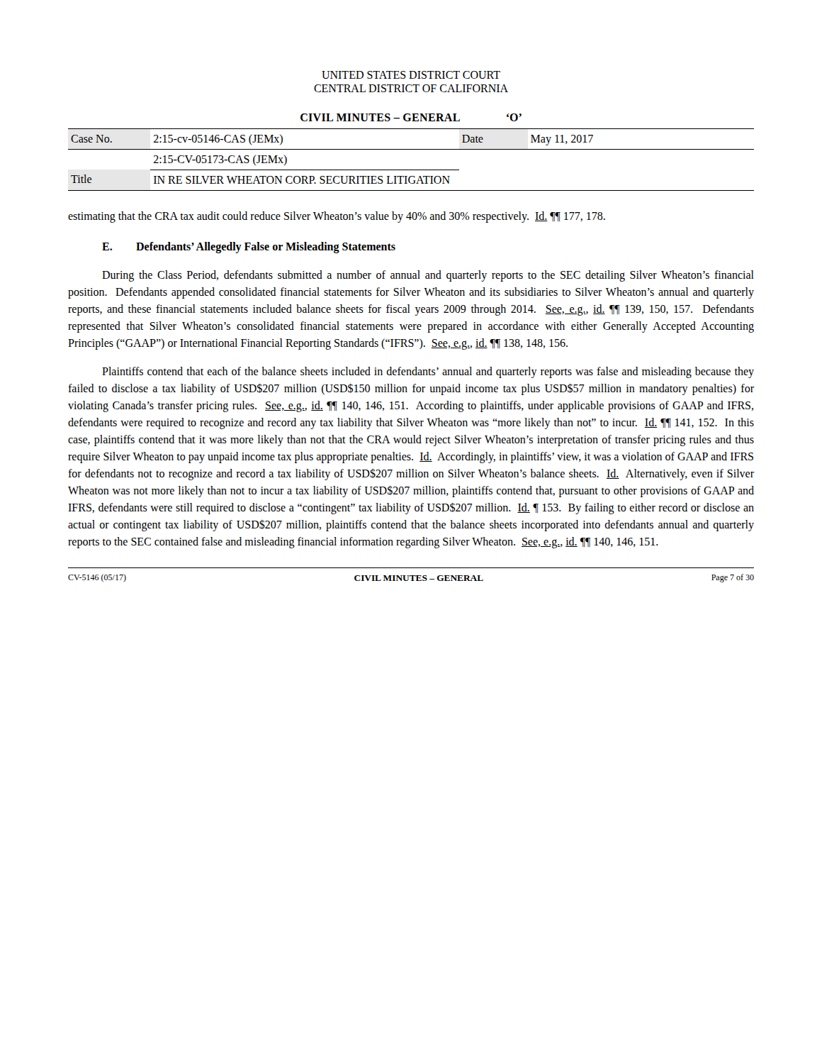UNITED STATES DISTRICT COURT
CENTRAL DISTRICT OF CALIFORNIA
CIVIL MINUTES – GENERAL ‘O’
| Case No. | 2:15-cv-05146-CAS (JEMx) | Date | May 11, 2017 |
| | 2:15-CV-05173-CAS (JEMx) | | |
| Title | IN RE SILVER WHEATON CORP. SECURITIES LITIGATION |
estimating that the CRA tax audit could reduce Silver Wheaton’s value by 40% and 30% respectively. Id. ¶¶ 177, 178.
E. Defendants’ Allegedly False or Misleading Statements
During the Class Period, defendants submitted a number of annual and quarterly reports to the SEC detailing Silver Wheaton’s financial position. Defendants appended consolidated financial statements for Silver Wheaton and its subsidiaries to Silver Wheaton’s annual and quarterly reports, and these financial statements included balance sheets for fiscal years 2009 through 2014. See, e.g., id. ¶¶ 139, 150, 157. Defendants represented that Silver Wheaton’s consolidated financial statements were prepared in accordance with either Generally Accepted Accounting Principles (“GAAP”) or International Financial Reporting Standards (“IFRS”). See, e.g., id. ¶¶ 138, 148, 156.
Plaintiffs contend that each of the balance sheets included in defendants’ annual and quarterly reports was false and misleading because they failed to disclose a tax liability of USD$207 million (USD$150 million for unpaid income tax plus USD$57 million in mandatory penalties) for violating Canada’s transfer pricing rules. See, e.g., id. ¶¶ 140, 146, 151. According to plaintiffs, under applicable provisions of GAAP and IFRS, defendants were required to recognize and record any tax liability that Silver Wheaton was “more likely than not” to incur. Id. ¶¶ 141, 152. In this case, plaintiffs contend that it was more likely than not that the CRA would reject Silver Wheaton’s interpretation of transfer pricing rules and thus require Silver Wheaton to pay unpaid income tax plus appropriate penalties. Id. Accordingly, in plaintiffs’ view, it was a violation of GAAP and IFRS for defendants not to recognize and record a tax liability of USD$207 million on Silver Wheaton’s balance sheets. Id. Alternatively, even if Silver Wheaton was not more likely than not to incur a tax liability of USD$207 million, plaintiffs contend that, pursuant to other provisions of GAAP and IFRS, defendants were still required to disclose a “contingent” tax liability of USD$207 million. Id. ¶ 153. By failing to either record or disclose an actual or contingent tax liability of USD$207 million, plaintiffs contend that the balance sheets incorporated into defendants annual and quarterly reports to the SEC contained false and misleading financial information regarding Silver Wheaton. See, e.g., id. ¶¶ 140, 146, 151.
CV-5146 (05/17) CIVIL MINUTES – GENERAL Page 7 of 30